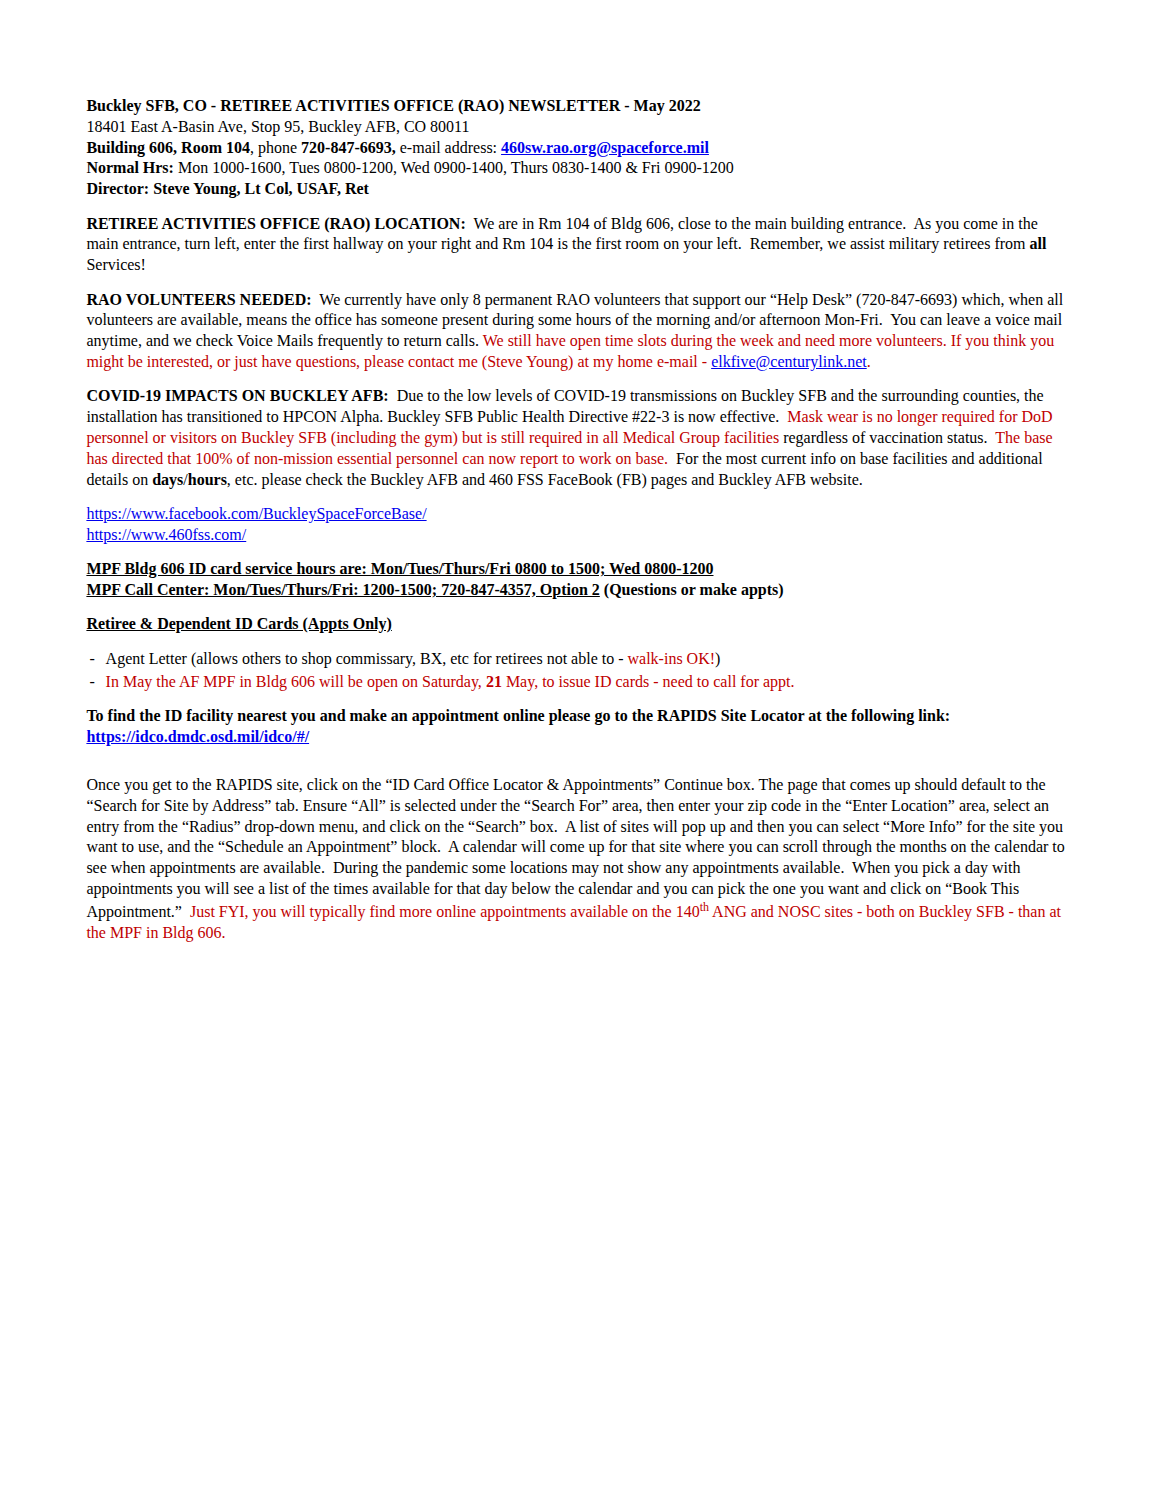Buckley SFB, CO - RETIREE ACTIVITIES OFFICE (RAO) NEWSLETTER - May 2022
18401 East A-Basin Ave, Stop 95, Buckley AFB, CO 80011
Building 606, Room 104, phone 720-847-6693, e-mail address: 460sw.rao.org@spaceforce.mil
Normal Hrs: Mon 1000-1600, Tues 0800-1200, Wed 0900-1400, Thurs 0830-1400 & Fri 0900-1200
Director: Steve Young, Lt Col, USAF, Ret
RETIREE ACTIVITIES OFFICE (RAO) LOCATION: We are in Rm 104 of Bldg 606, close to the main building entrance. As you come in the main entrance, turn left, enter the first hallway on your right and Rm 104 is the first room on your left. Remember, we assist military retirees from all Services!
RAO VOLUNTEERS NEEDED: We currently have only 8 permanent RAO volunteers that support our “Help Desk” (720-847-6693) which, when all volunteers are available, means the office has someone present during some hours of the morning and/or afternoon Mon-Fri. You can leave a voice mail anytime, and we check Voice Mails frequently to return calls. We still have open time slots during the week and need more volunteers. If you think you might be interested, or just have questions, please contact me (Steve Young) at my home e-mail - elkfive@centurylink.net.
COVID-19 IMPACTS ON BUCKLEY AFB: Due to the low levels of COVID-19 transmissions on Buckley SFB and the surrounding counties, the installation has transitioned to HPCON Alpha. Buckley SFB Public Health Directive #22-3 is now effective. Mask wear is no longer required for DoD personnel or visitors on Buckley SFB (including the gym) but is still required in all Medical Group facilities regardless of vaccination status. The base has directed that 100% of non-mission essential personnel can now report to work on base. For the most current info on base facilities and additional details on days/hours, etc. please check the Buckley AFB and 460 FSS FaceBook (FB) pages and Buckley AFB website.
https://www.facebook.com/BuckleySpaceForceBase/
https://www.460fss.com/
MPF Bldg 606 ID card service hours are: Mon/Tues/Thurs/Fri 0800 to 1500; Wed 0800-1200
MPF Call Center: Mon/Tues/Thurs/Fri: 1200-1500; 720-847-4357, Option 2 (Questions or make appts)
Retiree & Dependent ID Cards (Appts Only)
Agent Letter (allows others to shop commissary, BX, etc for retirees not able to - walk-ins OK!)
In May the AF MPF in Bldg 606 will be open on Saturday, 21 May, to issue ID cards - need to call for appt.
To find the ID facility nearest you and make an appointment online please go to the RAPIDS Site Locator at the following link: https://idco.dmdc.osd.mil/idco/#/
Once you get to the RAPIDS site, click on the “ID Card Office Locator & Appointments” Continue box. The page that comes up should default to the “Search for Site by Address” tab. Ensure “All” is selected under the “Search For” area, then enter your zip code in the “Enter Location” area, select an entry from the “Radius” drop-down menu, and click on the “Search” box. A list of sites will pop up and then you can select “More Info” for the site you want to use, and the “Schedule an Appointment” block. A calendar will come up for that site where you can scroll through the months on the calendar to see when appointments are available. During the pandemic some locations may not show any appointments available. When you pick a day with appointments you will see a list of the times available for that day below the calendar and you can pick the one you want and click on “Book This Appointment.” Just FYI, you will typically find more online appointments available on the 140th ANG and NOSC sites - both on Buckley SFB - than at the MPF in Bldg 606.